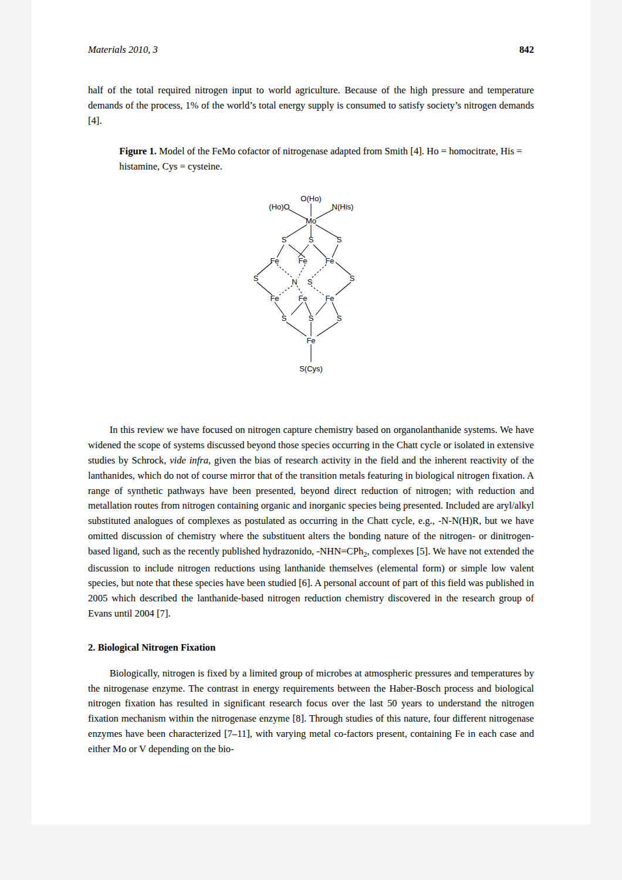Materials 2010, 3 842
half of the total required nitrogen input to world agriculture. Because of the high pressure and temperature demands of the process, 1% of the world’s total energy supply is consumed to satisfy society’s nitrogen demands [4].
Figure 1. Model of the FeMo cofactor of nitrogenase adapted from Smith [4]. Ho = homocitrate, His = histamine, Cys = cysteine.
O(Ho) (Ho)O N(His) Mo S S S Fe Fe Fe S S N S Fe Fe Fe S S S Fe S(Cys)
In this review we have focused on nitrogen capture chemistry based on organolanthanide systems. We have widened the scope of systems discussed beyond those species occurring in the Chatt cycle or isolated in extensive studies by Schrock, vide infra, given the bias of research activity in the field and the inherent reactivity of the lanthanides, which do not of course mirror that of the transition metals featuring in biological nitrogen fixation. A range of synthetic pathways have been presented, beyond direct reduction of nitrogen; with reduction and metallation routes from nitrogen containing organic and inorganic species being presented. Included are aryl/alkyl substituted analogues of complexes as postulated as occurring in the Chatt cycle, e.g., -N-N(H)R, but we have omitted discussion of chemistry where the substituent alters the bonding nature of the nitrogen- or dinitrogen-based ligand, such as the recently published hydrazonido, -NHN=CPh2, complexes [5]. We have not extended the discussion to include nitrogen reductions using lanthanide themselves (elemental form) or simple low valent species, but note that these species have been studied [6]. A personal account of part of this field was published in 2005 which described the lanthanide-based nitrogen reduction chemistry discovered in the research group of Evans until 2004 [7].
2. Biological Nitrogen Fixation
Biologically, nitrogen is fixed by a limited group of microbes at atmospheric pressures and temperatures by the nitrogenase enzyme. The contrast in energy requirements between the Haber-Bosch process and biological nitrogen fixation has resulted in significant research focus over the last 50 years to understand the nitrogen fixation mechanism within the nitrogenase enzyme [8]. Through studies of this nature, four different nitrogenase enzymes have been characterized [7–11], with varying metal co-factors present, containing Fe in each case and either Mo or V depending on the bio-